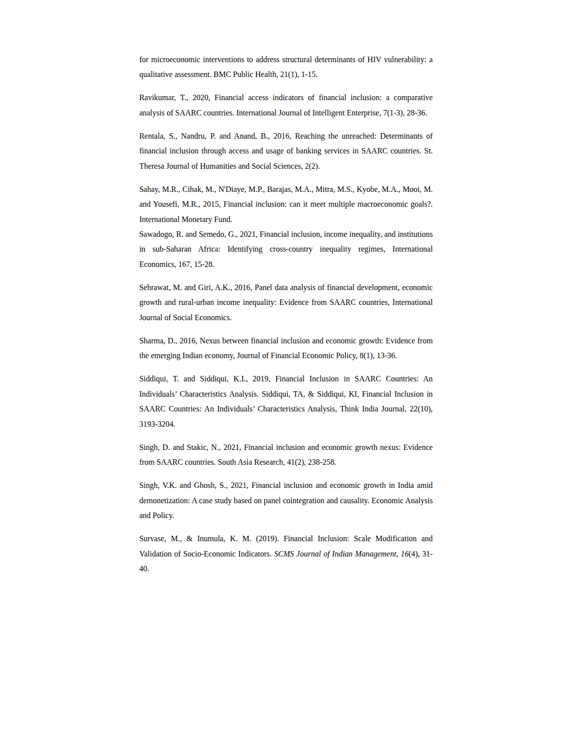for microeconomic interventions to address structural determinants of HIV vulnerability: a qualitative assessment. BMC Public Health, 21(1), 1-15.
Ravikumar, T., 2020, Financial access indicators of financial inclusion: a comparative analysis of SAARC countries. International Journal of Intelligent Enterprise, 7(1-3), 28-36.
Rentala, S., Nandru, P. and Anand, B., 2016, Reaching the unreached: Determinants of financial inclusion through access and usage of banking services in SAARC countries. St. Theresa Journal of Humanities and Social Sciences, 2(2).
Sahay, M.R., Cihak, M., N'Diaye, M.P., Barajas, M.A., Mitra, M.S., Kyobe, M.A., Mooi, M. and Yousefi, M.R., 2015, Financial inclusion: can it meet multiple macroeconomic goals?. International Monetary Fund.
Sawadogo, R. and Semedo, G., 2021, Financial inclusion, income inequality, and institutions in sub-Saharan Africa: Identifying cross-country inequality regimes, International Economics, 167, 15-28.
Sehrawat, M. and Giri, A.K., 2016, Panel data analysis of financial development, economic growth and rural-urban income inequality: Evidence from SAARC countries, International Journal of Social Economics.
Sharma, D., 2016, Nexus between financial inclusion and economic growth: Evidence from the emerging Indian economy, Journal of Financial Economic Policy, 8(1), 13-36.
Siddiqui, T. and Siddiqui, K.I., 2019, Financial Inclusion in SAARC Countries: An Individuals’ Characteristics Analysis. Siddiqui, TA, & Siddiqui, KI, Financial Inclusion in SAARC Countries: An Individuals’ Characteristics Analysis, Think India Journal, 22(10), 3193-3204.
Singh, D. and Stakic, N., 2021, Financial inclusion and economic growth nexus: Evidence from SAARC countries. South Asia Research, 41(2), 238-258.
Singh, V.K. and Ghosh, S., 2021, Financial inclusion and economic growth in India amid demonetization: A case study based on panel cointegration and causality. Economic Analysis and Policy.
Survase, M., & Inumula, K. M. (2019). Financial Inclusion: Scale Modification and Validation of Socio-Economic Indicators. SCMS Journal of Indian Management, 16(4), 31-40.